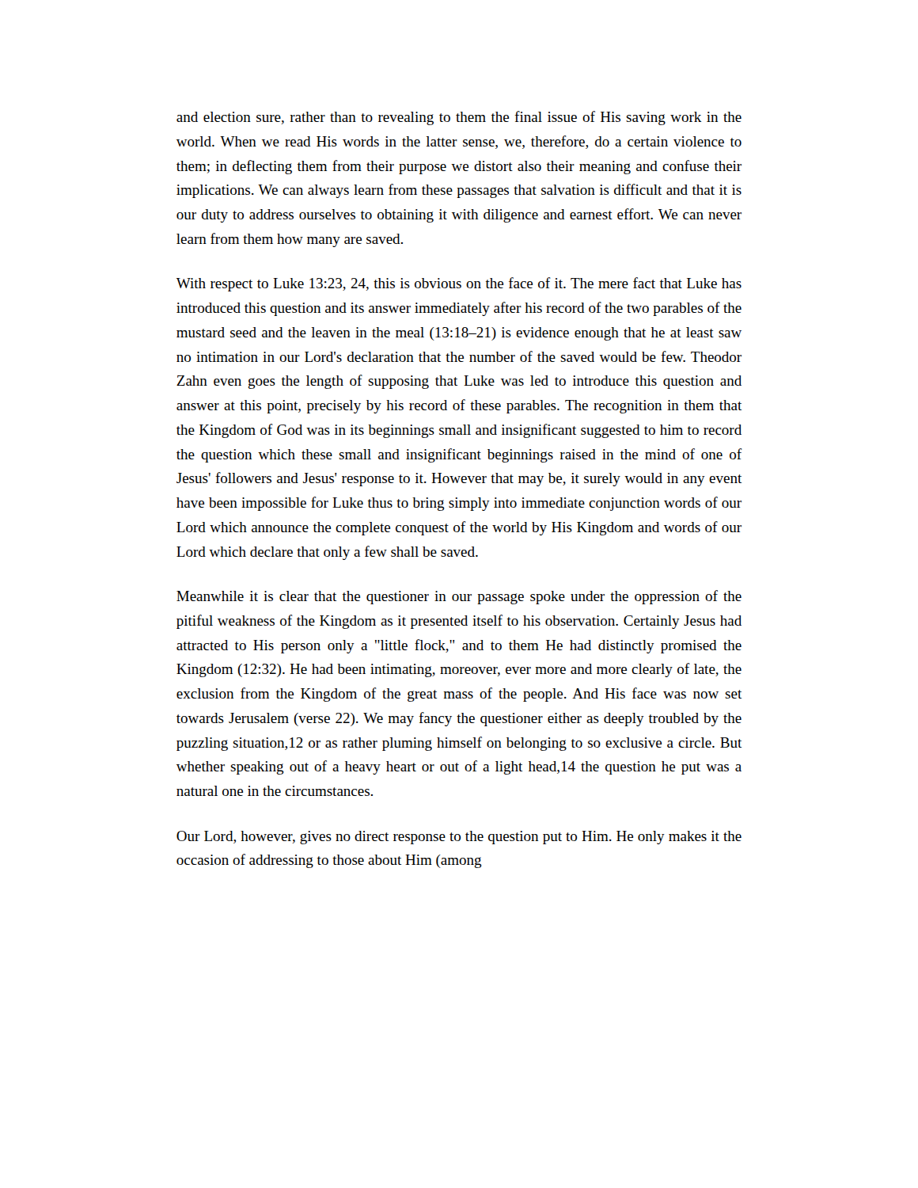and election sure, rather than to revealing to them the final issue of His saving work in the world. When we read His words in the latter sense, we, therefore, do a certain violence to them; in deflecting them from their purpose we distort also their meaning and confuse their implications. We can always learn from these passages that salvation is difficult and that it is our duty to address ourselves to obtaining it with diligence and earnest effort. We can never learn from them how many are saved.
With respect to Luke 13:23, 24, this is obvious on the face of it. The mere fact that Luke has introduced this question and its answer immediately after his record of the two parables of the mustard seed and the leaven in the meal (13:18–21) is evidence enough that he at least saw no intimation in our Lord's declaration that the number of the saved would be few. Theodor Zahn even goes the length of supposing that Luke was led to introduce this question and answer at this point, precisely by his record of these parables. The recognition in them that the Kingdom of God was in its beginnings small and insignificant suggested to him to record the question which these small and insignificant beginnings raised in the mind of one of Jesus' followers and Jesus' response to it. However that may be, it surely would in any event have been impossible for Luke thus to bring simply into immediate conjunction words of our Lord which announce the complete conquest of the world by His Kingdom and words of our Lord which declare that only a few shall be saved.
Meanwhile it is clear that the questioner in our passage spoke under the oppression of the pitiful weakness of the Kingdom as it presented itself to his observation. Certainly Jesus had attracted to His person only a "little flock," and to them He had distinctly promised the Kingdom (12:32). He had been intimating, moreover, ever more and more clearly of late, the exclusion from the Kingdom of the great mass of the people. And His face was now set towards Jerusalem (verse 22). We may fancy the questioner either as deeply troubled by the puzzling situation,12 or as rather pluming himself on belonging to so exclusive a circle. But whether speaking out of a heavy heart or out of a light head,14 the question he put was a natural one in the circumstances.
Our Lord, however, gives no direct response to the question put to Him. He only makes it the occasion of addressing to those about Him (among